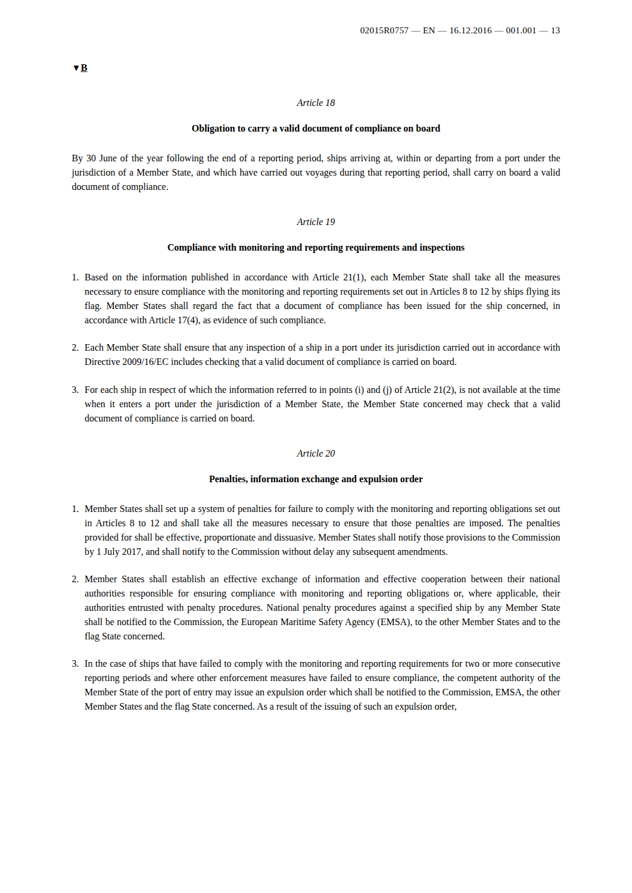02015R0757 — EN — 16.12.2016 — 001.001 — 13
▼B
Article 18
Obligation to carry a valid document of compliance on board
By 30 June of the year following the end of a reporting period, ships arriving at, within or departing from a port under the jurisdiction of a Member State, and which have carried out voyages during that reporting period, shall carry on board a valid document of compliance.
Article 19
Compliance with monitoring and reporting requirements and inspections
1. Based on the information published in accordance with Article 21(1), each Member State shall take all the measures necessary to ensure compliance with the monitoring and reporting requirements set out in Articles 8 to 12 by ships flying its flag. Member States shall regard the fact that a document of compliance has been issued for the ship concerned, in accordance with Article 17(4), as evidence of such compliance.
2. Each Member State shall ensure that any inspection of a ship in a port under its jurisdiction carried out in accordance with Directive 2009/16/EC includes checking that a valid document of compliance is carried on board.
3. For each ship in respect of which the information referred to in points (i) and (j) of Article 21(2), is not available at the time when it enters a port under the jurisdiction of a Member State, the Member State concerned may check that a valid document of compliance is carried on board.
Article 20
Penalties, information exchange and expulsion order
1. Member States shall set up a system of penalties for failure to comply with the monitoring and reporting obligations set out in Articles 8 to 12 and shall take all the measures necessary to ensure that those penalties are imposed. The penalties provided for shall be effective, proportionate and dissuasive. Member States shall notify those provisions to the Commission by 1 July 2017, and shall notify to the Commission without delay any subsequent amendments.
2. Member States shall establish an effective exchange of information and effective cooperation between their national authorities responsible for ensuring compliance with monitoring and reporting obligations or, where applicable, their authorities entrusted with penalty procedures. National penalty procedures against a specified ship by any Member State shall be notified to the Commission, the European Maritime Safety Agency (EMSA), to the other Member States and to the flag State concerned.
3. In the case of ships that have failed to comply with the monitoring and reporting requirements for two or more consecutive reporting periods and where other enforcement measures have failed to ensure compliance, the competent authority of the Member State of the port of entry may issue an expulsion order which shall be notified to the Commission, EMSA, the other Member States and the flag State concerned. As a result of the issuing of such an expulsion order,